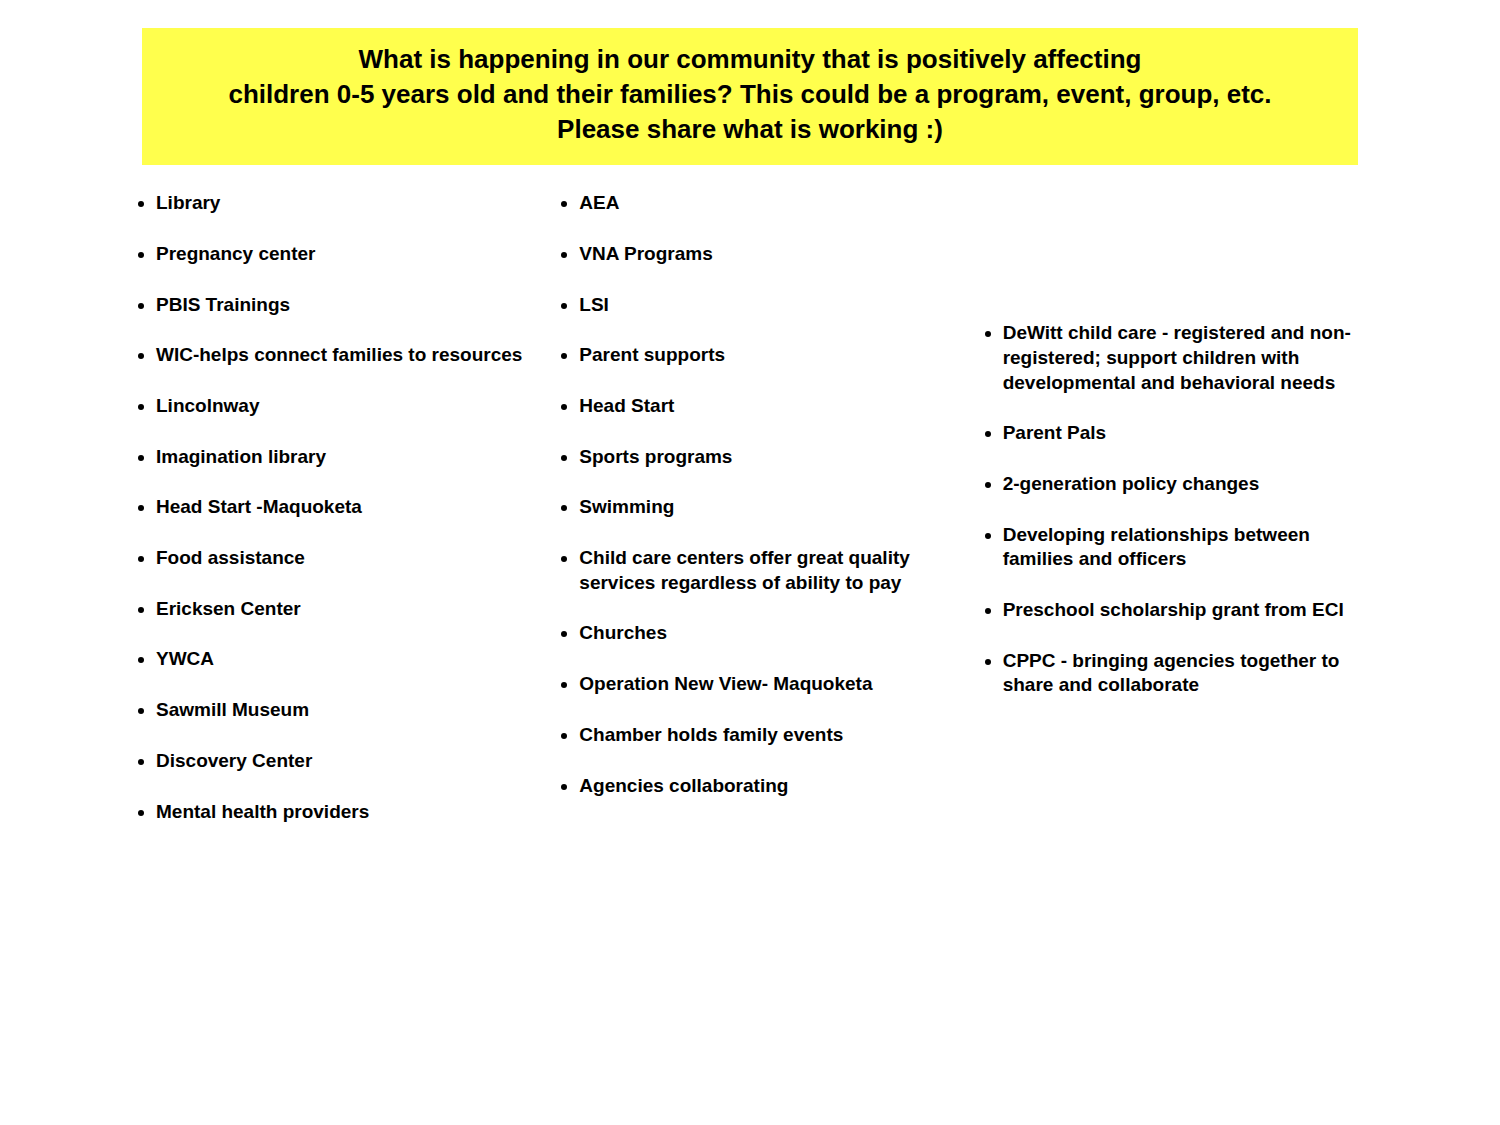What is happening in our community that is positively affecting
children 0-5 years old and their families? This could be a program, event, group, etc.
Please share what is working :)
Library
Pregnancy center
PBIS Trainings
WIC-helps connect families to resources
Lincolnway
Imagination library
Head Start -Maquoketa
Food assistance
Ericksen Center
YWCA
Sawmill Museum
Discovery Center
Mental health providers
AEA
VNA Programs
LSI
Parent supports
Head Start
Sports programs
Swimming
Child care centers offer great quality services regardless of ability to pay
Churches
Operation New View- Maquoketa
Chamber holds family events
Agencies collaborating
DeWitt child care - registered and non-registered; support children with developmental and behavioral needs
Parent Pals
2-generation policy changes
Developing relationships between families and officers
Preschool scholarship grant from ECI
CPPC - bringing agencies together to share and collaborate